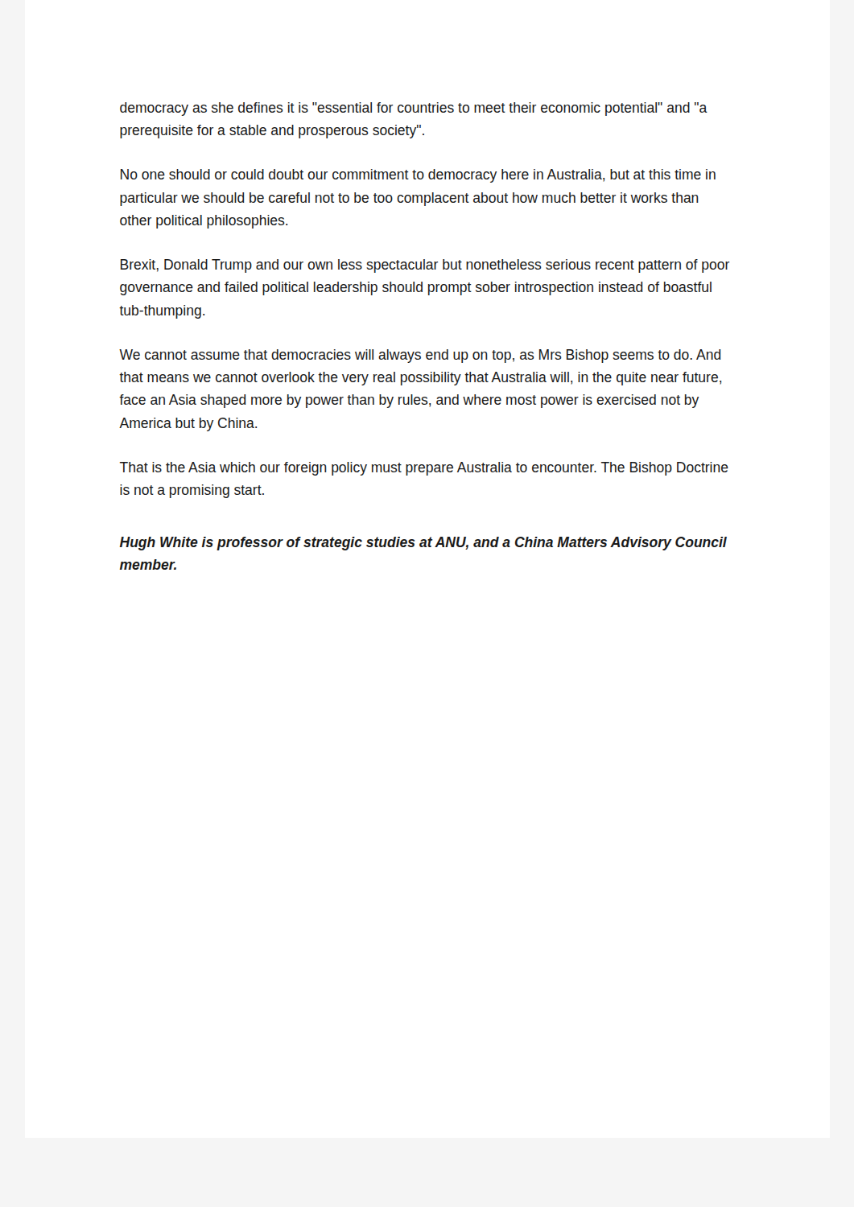democracy as she defines it is "essential for countries to meet their economic potential" and "a prerequisite for a stable and prosperous society".
No one should or could doubt our commitment to democracy here in Australia, but at this time in particular we should be careful not to be too complacent about how much better it works than other political philosophies.
Brexit, Donald Trump and our own less spectacular but nonetheless serious recent pattern of poor governance and failed political leadership should prompt sober introspection instead of boastful tub-thumping.
We cannot assume that democracies will always end up on top, as Mrs Bishop seems to do. And that means we cannot overlook the very real possibility that Australia will, in the quite near future, face an Asia shaped more by power than by rules, and where most power is exercised not by America but by China.
That is the Asia which our foreign policy must prepare Australia to encounter. The Bishop Doctrine is not a promising start.
Hugh White is professor of strategic studies at ANU, and a China Matters Advisory Council member.